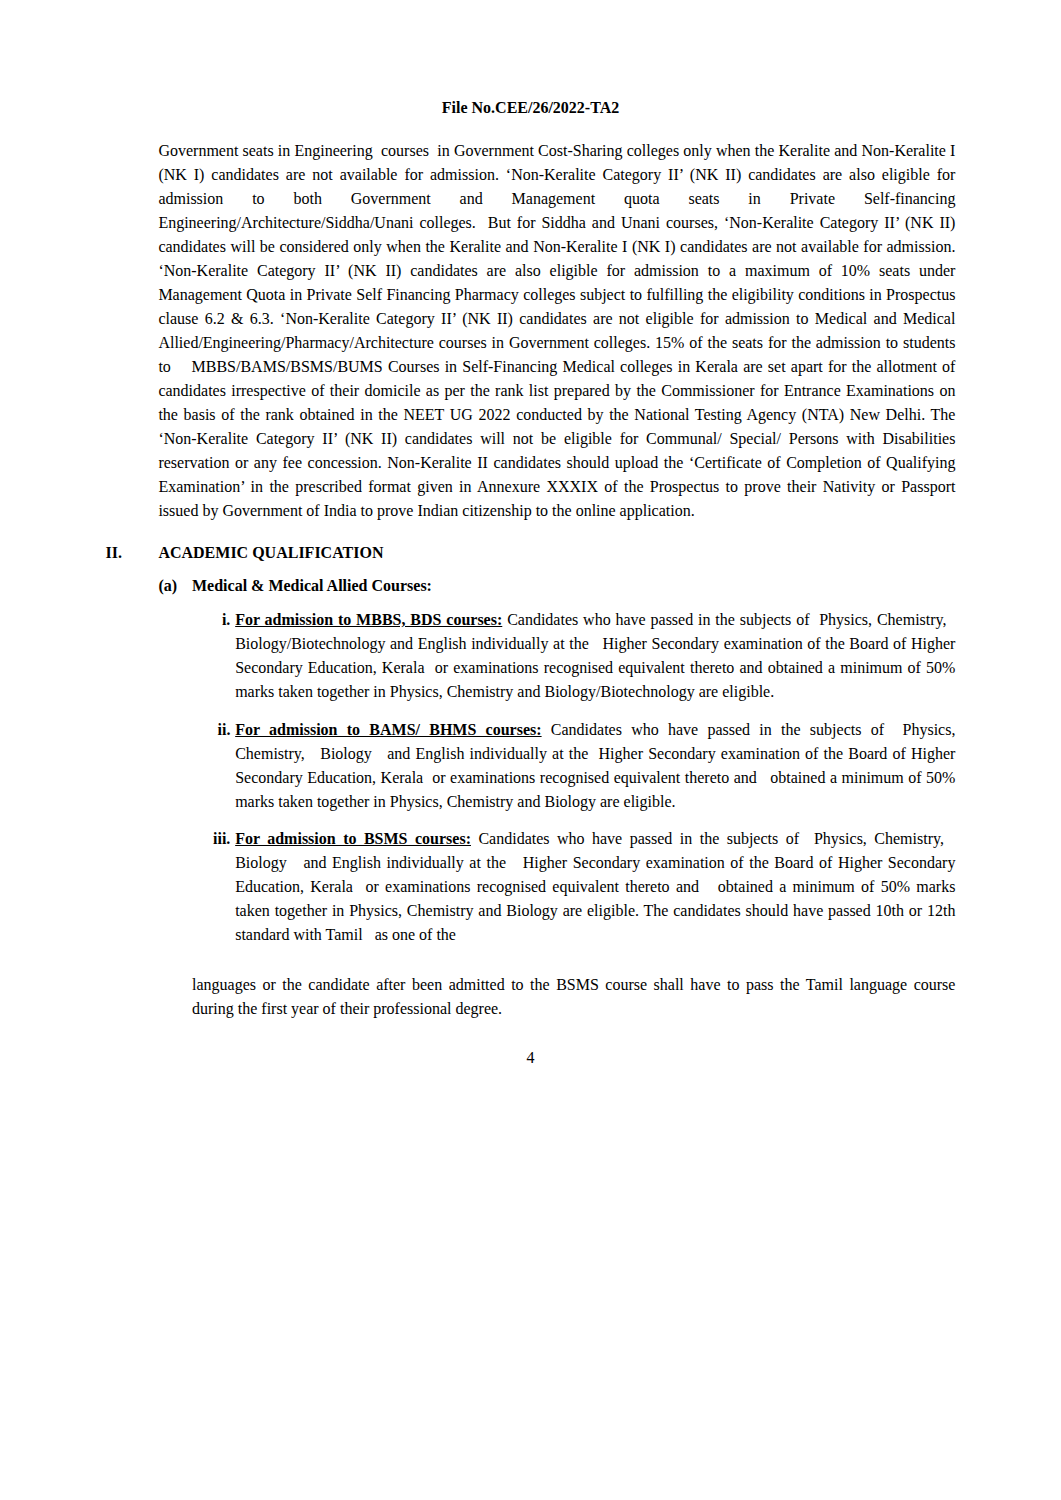File No.CEE/26/2022-TA2
Government seats in Engineering courses in Government Cost-Sharing colleges only when the Keralite and Non-Keralite I (NK I) candidates are not available for admission. ‘Non-Keralite Category II’ (NK II) candidates are also eligible for admission to both Government and Management quota seats in Private Self-financing Engineering/Architecture/Siddha/Unani colleges. But for Siddha and Unani courses, ‘Non-Keralite Category II’ (NK II) candidates will be considered only when the Keralite and Non-Keralite I (NK I) candidates are not available for admission. ‘Non-Keralite Category II’ (NK II) candidates are also eligible for admission to a maximum of 10% seats under Management Quota in Private Self Financing Pharmacy colleges subject to fulfilling the eligibility conditions in Prospectus clause 6.2 & 6.3. ‘Non-Keralite Category II’ (NK II) candidates are not eligible for admission to Medical and Medical Allied/Engineering/Pharmacy/Architecture courses in Government colleges. 15% of the seats for the admission to students to MBBS/BAMS/BSMS/BUMS Courses in Self-Financing Medical colleges in Kerala are set apart for the allotment of candidates irrespective of their domicile as per the rank list prepared by the Commissioner for Entrance Examinations on the basis of the rank obtained in the NEET UG 2022 conducted by the National Testing Agency (NTA) New Delhi. The ‘Non-Keralite Category II’ (NK II) candidates will not be eligible for Communal/ Special/ Persons with Disabilities reservation or any fee concession. Non-Keralite II candidates should upload the ‘Certificate of Completion of Qualifying Examination’ in the prescribed format given in Annexure XXXIX of the Prospectus to prove their Nativity or Passport issued by Government of India to prove Indian citizenship to the online application.
II. ACADEMIC QUALIFICATION
(a) Medical & Medical Allied Courses:
i. For admission to MBBS, BDS courses: Candidates who have passed in the subjects of Physics, Chemistry, Biology/Biotechnology and English individually at the Higher Secondary examination of the Board of Higher Secondary Education, Kerala or examinations recognised equivalent thereto and obtained a minimum of 50% marks taken together in Physics, Chemistry and Biology/Biotechnology are eligible.
ii. For admission to BAMS/ BHMS courses: Candidates who have passed in the subjects of Physics, Chemistry, Biology and English individually at the Higher Secondary examination of the Board of Higher Secondary Education, Kerala or examinations recognised equivalent thereto and obtained a minimum of 50% marks taken together in Physics, Chemistry and Biology are eligible.
iii. For admission to BSMS courses: Candidates who have passed in the subjects of Physics, Chemistry, Biology and English individually at the Higher Secondary examination of the Board of Higher Secondary Education, Kerala or examinations recognised equivalent thereto and obtained a minimum of 50% marks taken together in Physics, Chemistry and Biology are eligible. The candidates should have passed 10th or 12th standard with Tamil as one of the
languages or the candidate after been admitted to the BSMS course shall have to pass the Tamil language course during the first year of their professional degree.
4